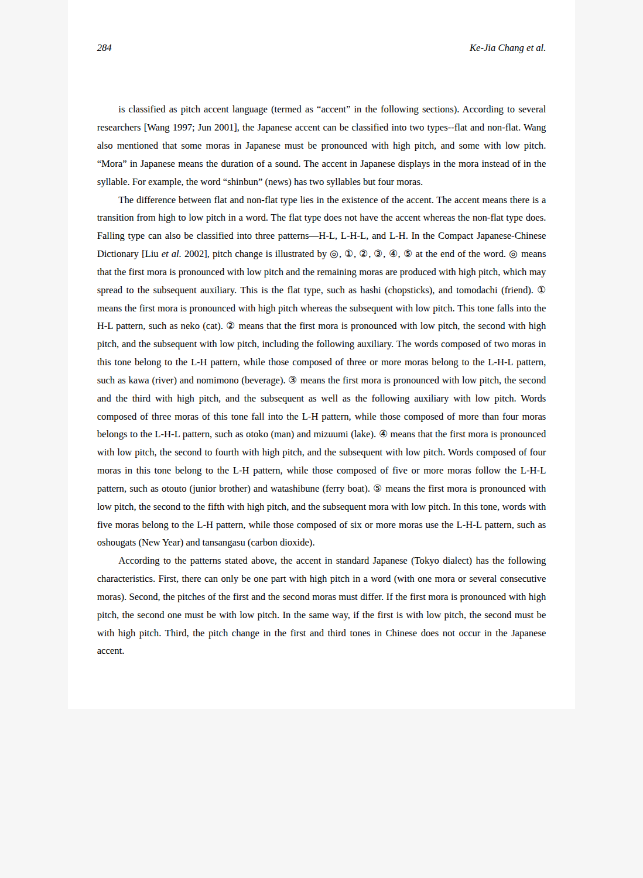284 Ke-Jia Chang et al.
is classified as pitch accent language (termed as “accent” in the following sections). According to several researchers [Wang 1997; Jun 2001], the Japanese accent can be classified into two types--flat and non-flat. Wang also mentioned that some moras in Japanese must be pronounced with high pitch, and some with low pitch. “Mora” in Japanese means the duration of a sound. The accent in Japanese displays in the mora instead of in the syllable. For example, the word “shinbun” (news) has two syllables but four moras.
The difference between flat and non-flat type lies in the existence of the accent. The accent means there is a transition from high to low pitch in a word. The flat type does not have the accent whereas the non-flat type does. Falling type can also be classified into three patterns—H-L, L-H-L, and L-H. In the Compact Japanese-Chinese Dictionary [Liu et al. 2002], pitch change is illustrated by ◎, ①, ②, ③, ④, ⑤ at the end of the word. ◎ means that the first mora is pronounced with low pitch and the remaining moras are produced with high pitch, which may spread to the subsequent auxiliary. This is the flat type, such as hashi (chopsticks), and tomodachi (friend). ① means the first mora is pronounced with high pitch whereas the subsequent with low pitch. This tone falls into the H-L pattern, such as neko (cat). ② means that the first mora is pronounced with low pitch, the second with high pitch, and the subsequent with low pitch, including the following auxiliary. The words composed of two moras in this tone belong to the L-H pattern, while those composed of three or more moras belong to the L-H-L pattern, such as kawa (river) and nomimono (beverage). ③ means the first mora is pronounced with low pitch, the second and the third with high pitch, and the subsequent as well as the following auxiliary with low pitch. Words composed of three moras of this tone fall into the L-H pattern, while those composed of more than four moras belongs to the L-H-L pattern, such as otoko (man) and mizuumi (lake). ④ means that the first mora is pronounced with low pitch, the second to fourth with high pitch, and the subsequent with low pitch. Words composed of four moras in this tone belong to the L-H pattern, while those composed of five or more moras follow the L-H-L pattern, such as otouto (junior brother) and watashibune (ferry boat). ⑤ means the first mora is pronounced with low pitch, the second to the fifth with high pitch, and the subsequent mora with low pitch. In this tone, words with five moras belong to the L-H pattern, while those composed of six or more moras use the L-H-L pattern, such as oshougats (New Year) and tansangasu (carbon dioxide).
According to the patterns stated above, the accent in standard Japanese (Tokyo dialect) has the following characteristics. First, there can only be one part with high pitch in a word (with one mora or several consecutive moras). Second, the pitches of the first and the second moras must differ. If the first mora is pronounced with high pitch, the second one must be with low pitch. In the same way, if the first is with low pitch, the second must be with high pitch. Third, the pitch change in the first and third tones in Chinese does not occur in the Japanese accent.